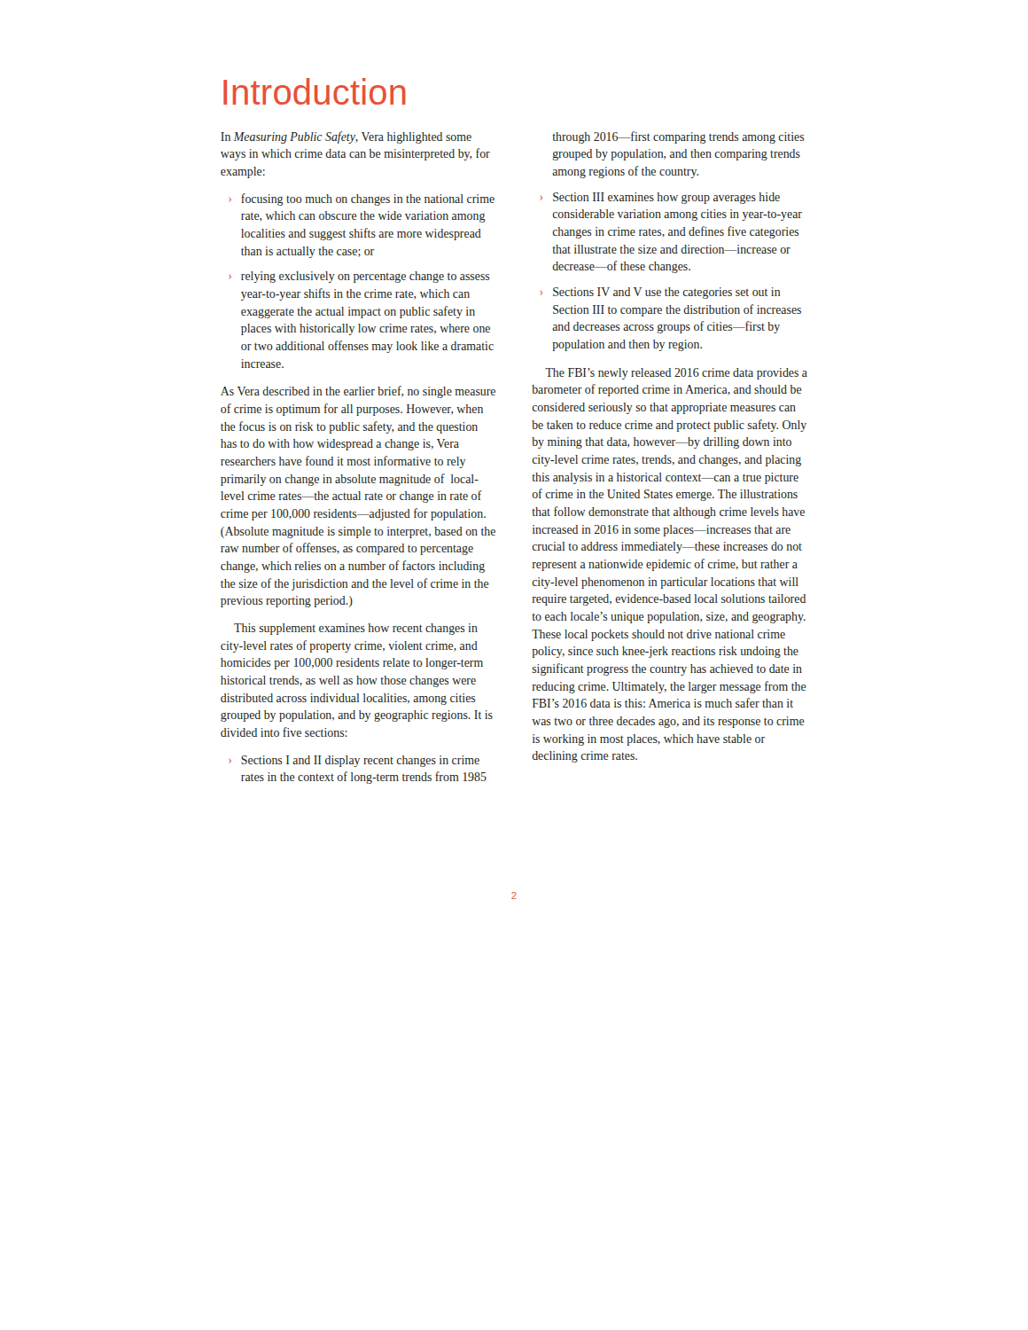Introduction
In Measuring Public Safety, Vera highlighted some ways in which crime data can be misinterpreted by, for example:
focusing too much on changes in the national crime rate, which can obscure the wide variation among localities and suggest shifts are more widespread than is actually the case; or
relying exclusively on percentage change to assess year-to-year shifts in the crime rate, which can exaggerate the actual impact on public safety in places with historically low crime rates, where one or two additional offenses may look like a dramatic increase.
As Vera described in the earlier brief, no single measure of crime is optimum for all purposes. However, when the focus is on risk to public safety, and the question has to do with how widespread a change is, Vera researchers have found it most informative to rely primarily on change in absolute magnitude of local-level crime rates—the actual rate or change in rate of crime per 100,000 residents—adjusted for population. (Absolute magnitude is simple to interpret, based on the raw number of offenses, as compared to percentage change, which relies on a number of factors including the size of the jurisdiction and the level of crime in the previous reporting period.)
This supplement examines how recent changes in city-level rates of property crime, violent crime, and homicides per 100,000 residents relate to longer-term historical trends, as well as how those changes were distributed across individual localities, among cities grouped by population, and by geographic regions. It is divided into five sections:
Sections I and II display recent changes in crime rates in the context of long-term trends from 1985 through 2016—first comparing trends among cities grouped by population, and then comparing trends among regions of the country.
Section III examines how group averages hide considerable variation among cities in year-to-year changes in crime rates, and defines five categories that illustrate the size and direction—increase or decrease—of these changes.
Sections IV and V use the categories set out in Section III to compare the distribution of increases and decreases across groups of cities—first by population and then by region.
The FBI’s newly released 2016 crime data provides a barometer of reported crime in America, and should be considered seriously so that appropriate measures can be taken to reduce crime and protect public safety. Only by mining that data, however—by drilling down into city-level crime rates, trends, and changes, and placing this analysis in a historical context—can a true picture of crime in the United States emerge. The illustrations that follow demonstrate that although crime levels have increased in 2016 in some places—increases that are crucial to address immediately—these increases do not represent a nationwide epidemic of crime, but rather a city-level phenomenon in particular locations that will require targeted, evidence-based local solutions tailored to each locale’s unique population, size, and geography. These local pockets should not drive national crime policy, since such knee-jerk reactions risk undoing the significant progress the country has achieved to date in reducing crime. Ultimately, the larger message from the FBI’s 2016 data is this: America is much safer than it was two or three decades ago, and its response to crime is working in most places, which have stable or declining crime rates.
2